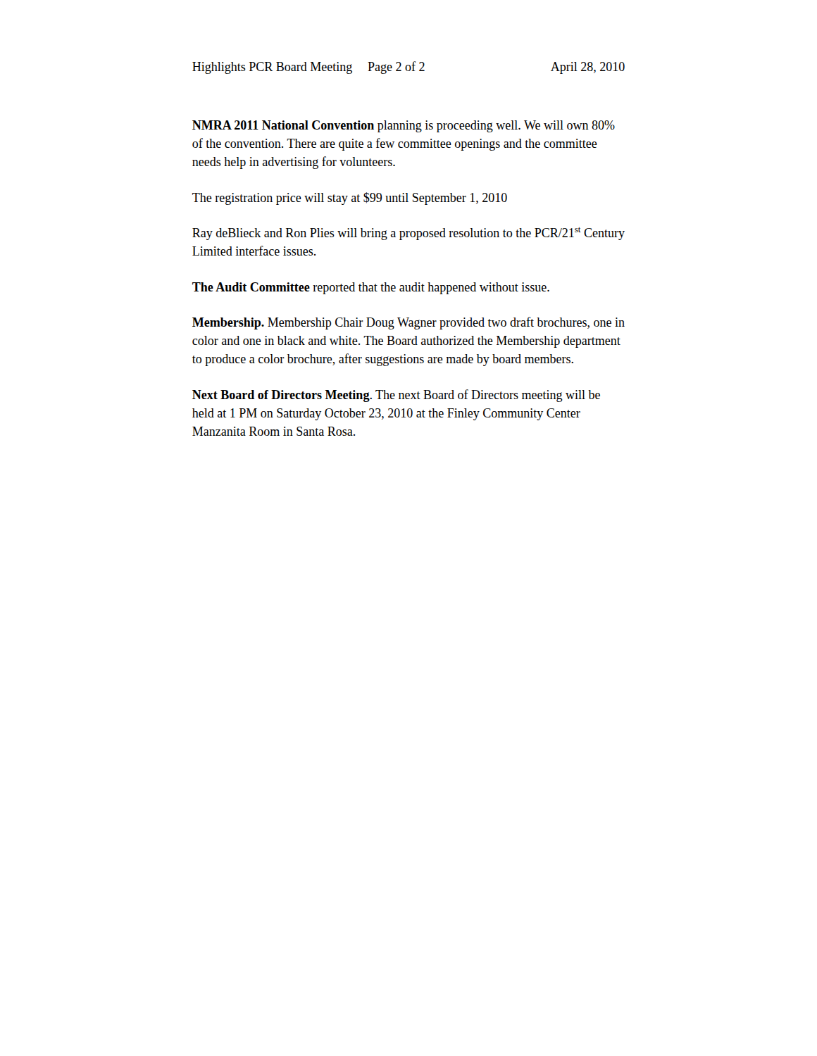Highlights PCR Board Meeting Page 2 of 2 April 28, 2010
NMRA 2011 National Convention planning is proceeding well. We will own 80% of the convention. There are quite a few committee openings and the committee needs help in advertising for volunteers.
The registration price will stay at $99 until September 1, 2010
Ray deBlieck and Ron Plies will bring a proposed resolution to the PCR/21st Century Limited interface issues.
The Audit Committee reported that the audit happened without issue.
Membership. Membership Chair Doug Wagner provided two draft brochures, one in color and one in black and white. The Board authorized the Membership department to produce a color brochure, after suggestions are made by board members.
Next Board of Directors Meeting. The next Board of Directors meeting will be held at 1 PM on Saturday October 23, 2010 at the Finley Community Center Manzanita Room in Santa Rosa.